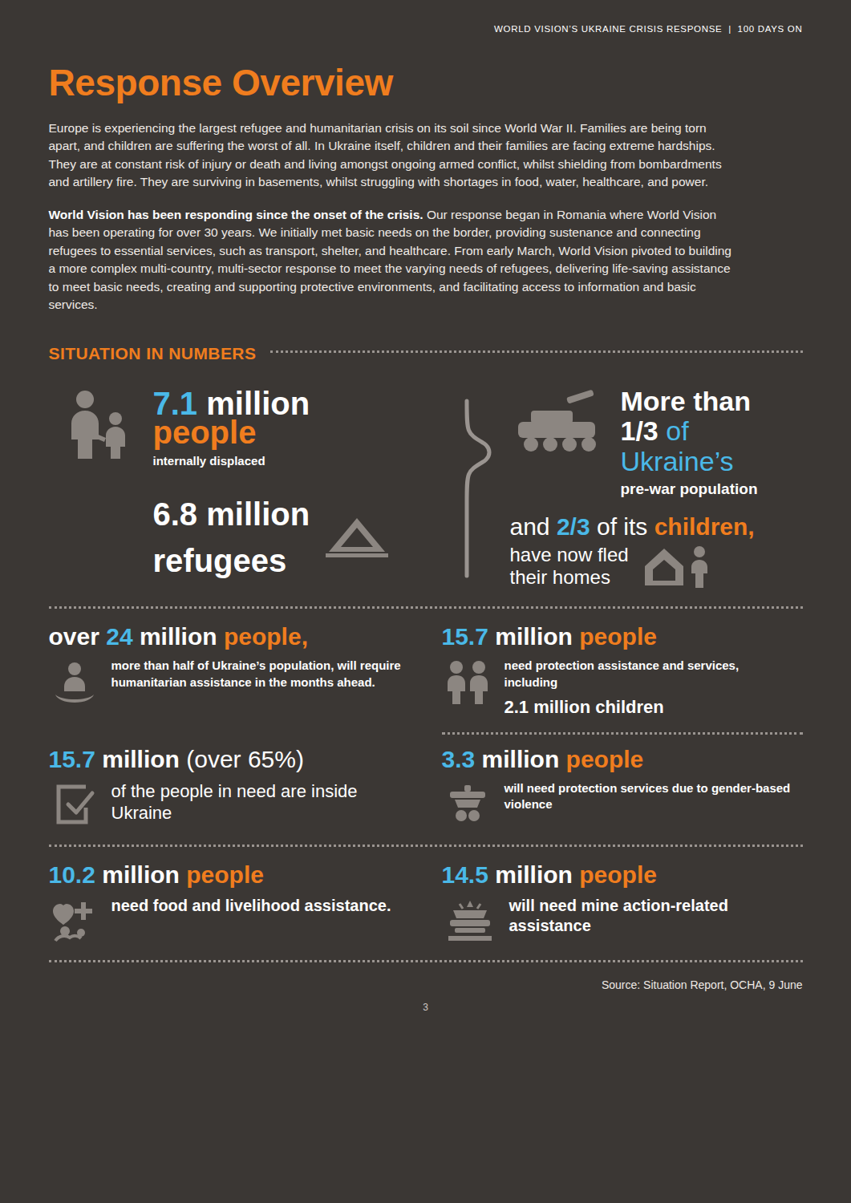World Vision’s Ukraine Crisis Response | 100 Days On
Response Overview
Europe is experiencing the largest refugee and humanitarian crisis on its soil since World War II. Families are being torn apart, and children are suffering the worst of all. In Ukraine itself, children and their families are facing extreme hardships. They are at constant risk of injury or death and living amongst ongoing armed conflict, whilst shielding from bombardments and artillery fire. They are surviving in basements, whilst struggling with shortages in food, water, healthcare, and power.
World Vision has been responding since the onset of the crisis. Our response began in Romania where World Vision has been operating for over 30 years. We initially met basic needs on the border, providing sustenance and connecting refugees to essential services, such as transport, shelter, and healthcare. From early March, World Vision pivoted to building a more complex multi-country, multi-sector response to meet the varying needs of refugees, delivering life-saving assistance to meet basic needs, creating and supporting protective environments, and facilitating access to information and basic services.
SITUATION IN NUMBERS
7.1 million
people
internally displaced
6.8 million
refugees
More than
1/3 of Ukraine’s
pre-war population
and 2/3 of its children,
have now fled
their homes
over 24 million people,
more than half of Ukraine’s population, will require humanitarian assistance in the months ahead.
15.7 million people
need protection assistance and services, including 2.1 million children
15.7 million (over 65%)
of the people in need are inside Ukraine
3.3 million people
will need protection services due to gender-based violence
10.2 million people
need food and livelihood assistance.
14.5 million people
will need mine action-related assistance
Source: Situation Report, OCHA, 9 June
3